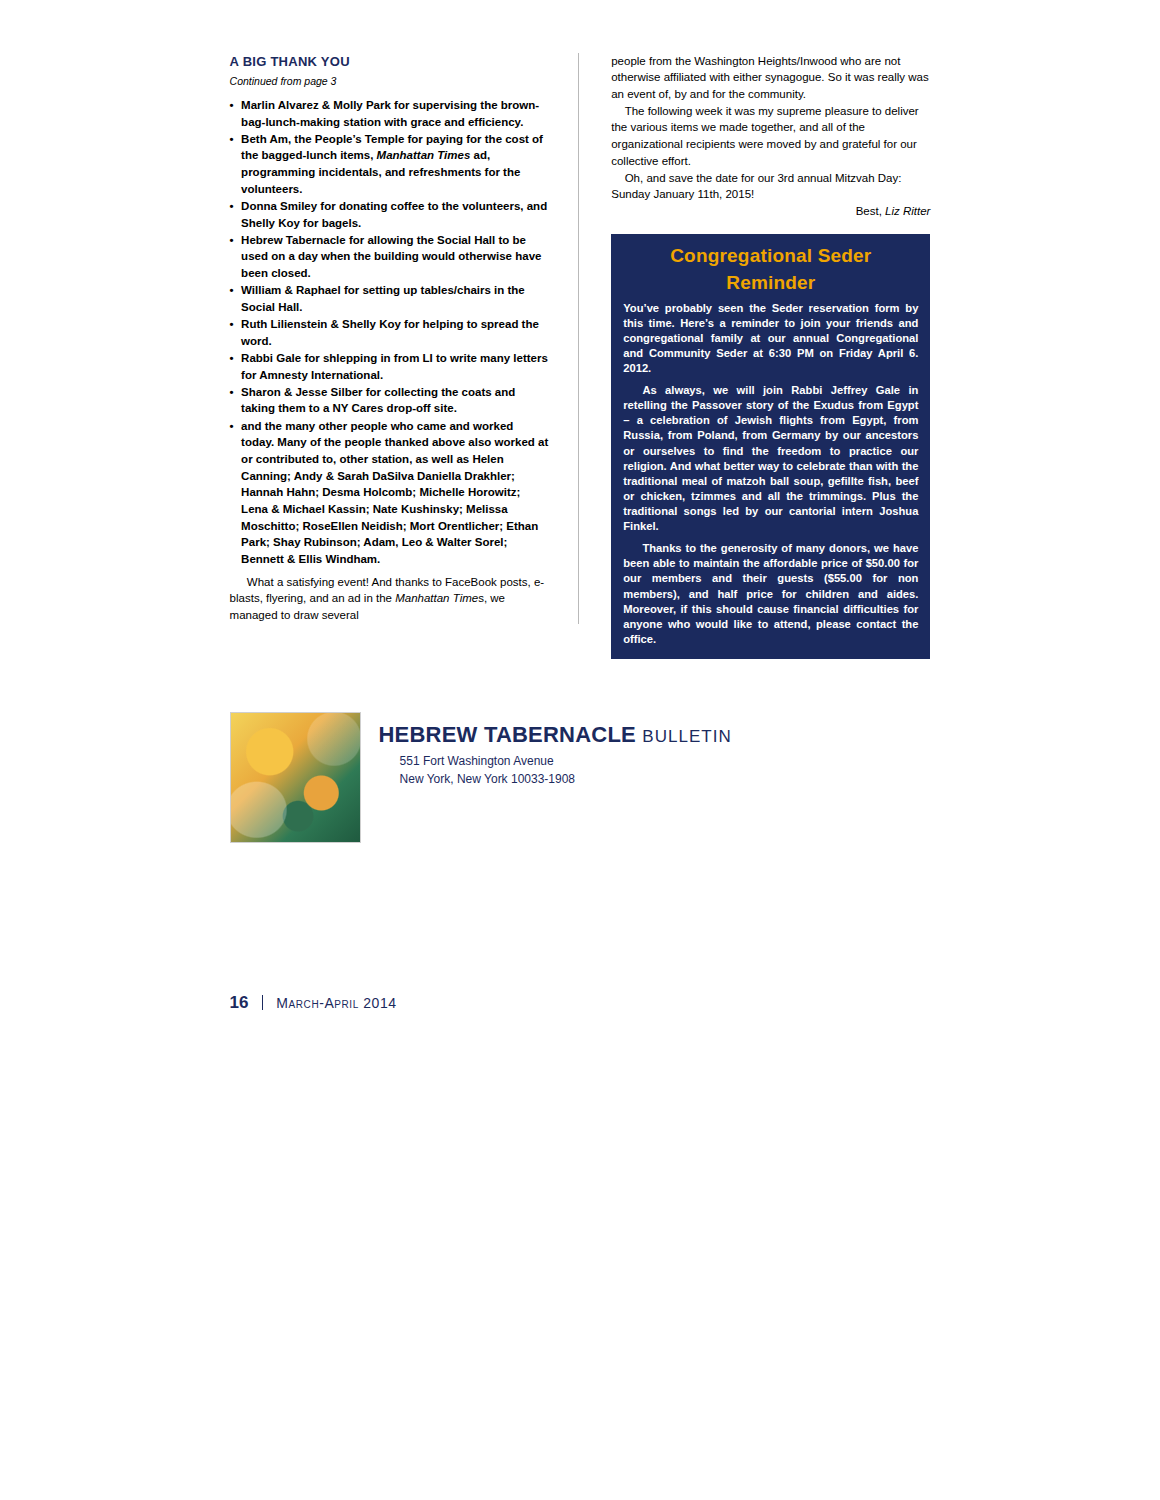A Big Thank You
Continued from page 3
Marlin Alvarez & Molly Park for supervising the brown-bag-lunch-making station with grace and efficiency.
Beth Am, the People’s Temple for paying for the cost of the bagged-lunch items, Manhattan Times ad, programming incidentals, and refreshments for the volunteers.
Donna Smiley for donating coffee to the volunteers, and Shelly Koy for bagels.
Hebrew Tabernacle for allowing the Social Hall to be used on a day when the building would otherwise have been closed.
William & Raphael for setting up tables/chairs in the Social Hall.
Ruth Lilienstein & Shelly Koy for helping to spread the word.
Rabbi Gale for shlepping in from LI to write many letters for Amnesty International.
Sharon & Jesse Silber for collecting the coats and taking them to a NY Cares drop-off site.
and the many other people who came and worked today. Many of the people thanked above also worked at or contributed to, other station, as well as Helen Canning; Andy & Sarah DaSilva Daniella Drakhler; Hannah Hahn; Desma Holcomb; Michelle Horowitz; Lena & Michael Kassin; Nate Kushinsky; Melissa Moschitto; RoseEllen Neidish; Mort Orentlicher; Ethan Park; Shay Rubinson; Adam, Leo & Walter Sorel; Bennett & Ellis Windham.
What a satisfying event! And thanks to FaceBook posts, e-blasts, flyering, and an ad in the Manhattan Times, we managed to draw several
people from the Washington Heights/Inwood who are not otherwise affiliated with either synagogue. So it was really was an event of, by and for the community.
The following week it was my supreme pleasure to deliver the various items we made together, and all of the organizational recipients were moved by and grateful for our collective effort.
Oh, and save the date for our 3rd annual Mitzvah Day: Sunday January 11th, 2015!
Best, Liz Ritter
Congregational Seder Reminder
You’ve probably seen the Seder reservation form by this time. Here’s a reminder to join your friends and congregational family at our annual Congregational and Community Seder at 6:30 PM on Friday April 6. 2012.
As always, we will join Rabbi Jeffrey Gale in retelling the Passover story of the Exudus from Egypt – a celebration of Jewish flights from Egypt, from Russia, from Poland, from Germany by our ancestors or ourselves to find the freedom to practice our religion. And what better way to celebrate than with the traditional meal of matzoh ball soup, gefillte fish, beef or chicken, tzimmes and all the trimmings. Plus the traditional songs led by our cantorial intern Joshua Finkel.
Thanks to the generosity of many donors, we have been able to maintain the affordable price of $50.00 for our members and their guests ($55.00 for non members), and half price for children and aides. Moreover, if this should cause financial difficulties for anyone who would like to attend, please contact the office.
HEBREW TABERNACLE BULLETIN
551 Fort Washington Avenue
New York, New York 10033-1908
16 March-April 2014